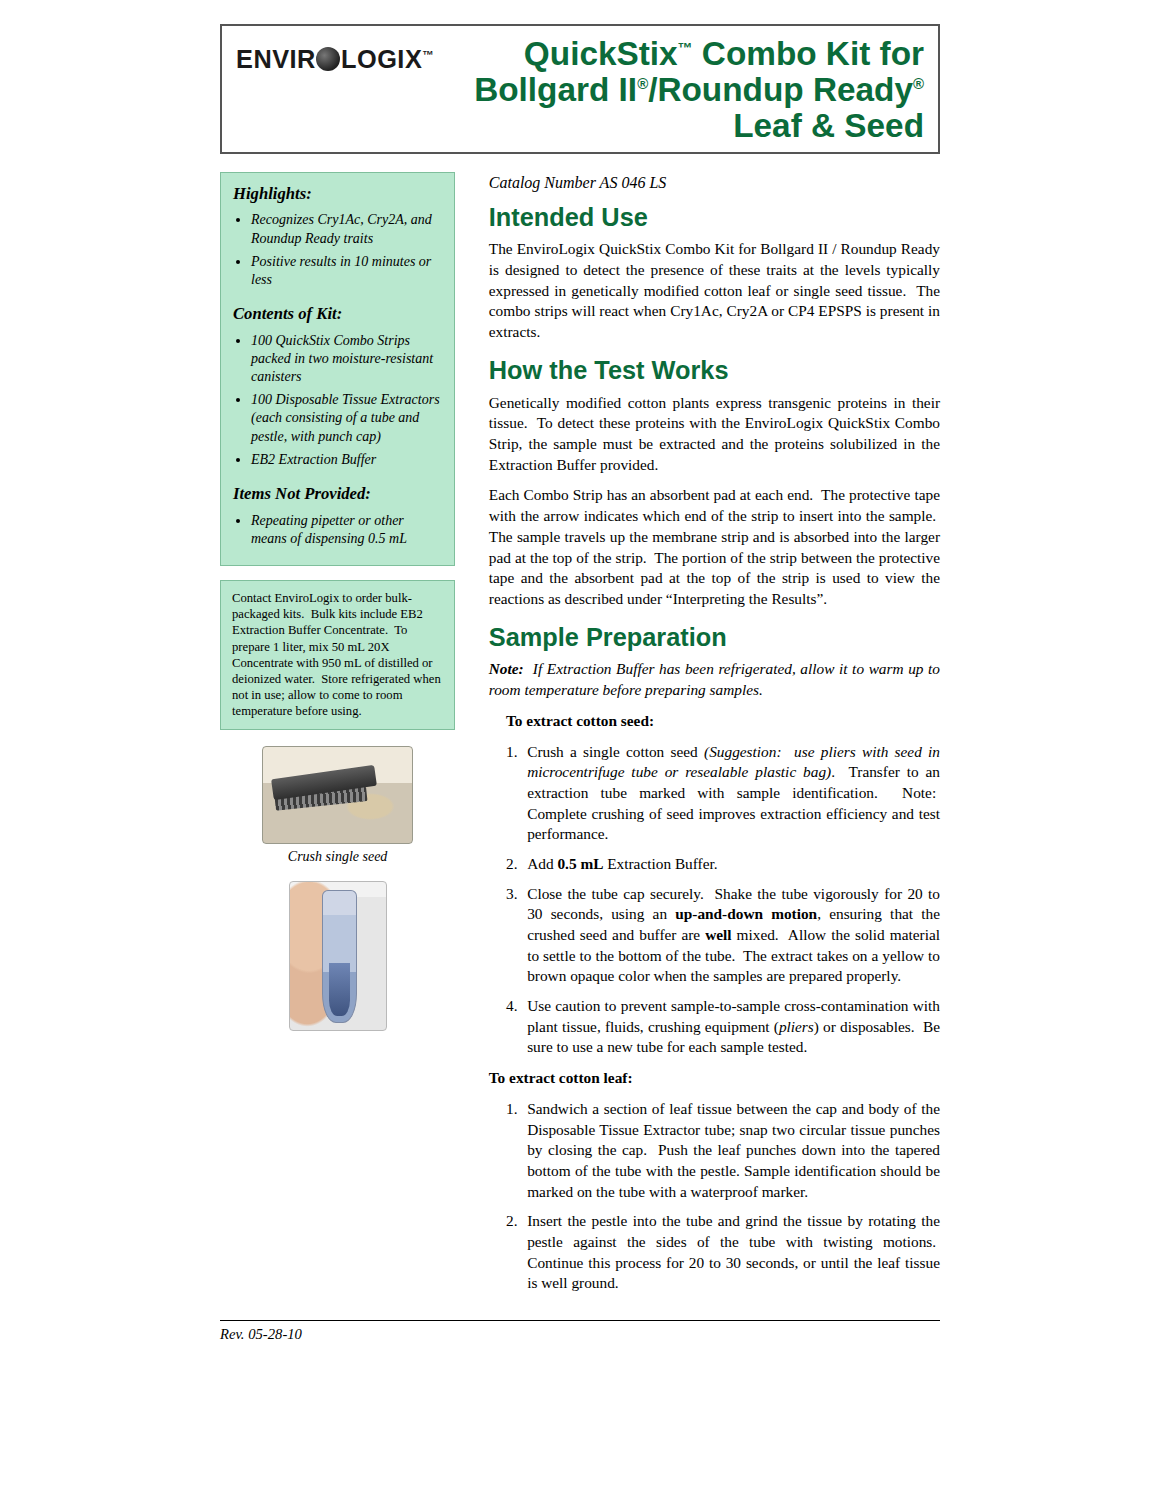ENVIR LOGIX™
QuickStix™ Combo Kit for
Bollgard II®/Roundup Ready®
Leaf & Seed
Highlights:
Recognizes Cry1Ac, Cry2A, and Roundup Ready traits
Positive results in 10 minutes or less
Contents of Kit:
100 QuickStix Combo Strips packed in two moisture-resistant canisters
100 Disposable Tissue Extractors (each consisting of a tube and pestle, with punch cap)
EB2 Extraction Buffer
Items Not Provided:
Repeating pipetter or other means of dispensing 0.5 mL
Contact EnviroLogix to order bulk-packaged kits. Bulk kits include EB2 Extraction Buffer Concentrate. To prepare 1 liter, mix 50 mL 20X Concentrate with 950 mL of distilled or deionized water. Store refrigerated when not in use; allow to come to room temperature before using.
Crush single seed
Catalog Number AS 046 LS
Intended Use
The EnviroLogix QuickStix Combo Kit for Bollgard II / Roundup Ready is designed to detect the presence of these traits at the levels typically expressed in genetically modified cotton leaf or single seed tissue. The combo strips will react when Cry1Ac, Cry2A or CP4 EPSPS is present in extracts.
How the Test Works
Genetically modified cotton plants express transgenic proteins in their tissue. To detect these proteins with the EnviroLogix QuickStix Combo Strip, the sample must be extracted and the proteins solubilized in the Extraction Buffer provided.
Each Combo Strip has an absorbent pad at each end. The protective tape with the arrow indicates which end of the strip to insert into the sample. The sample travels up the membrane strip and is absorbed into the larger pad at the top of the strip. The portion of the strip between the protective tape and the absorbent pad at the top of the strip is used to view the reactions as described under “Interpreting the Results”.
Sample Preparation
Note: If Extraction Buffer has been refrigerated, allow it to warm up to room temperature before preparing samples.
To extract cotton seed:
Crush a single cotton seed (Suggestion: use pliers with seed in microcentrifuge tube or resealable plastic bag). Transfer to an extraction tube marked with sample identification. Note: Complete crushing of seed improves extraction efficiency and test performance.
Add 0.5 mL Extraction Buffer.
Close the tube cap securely. Shake the tube vigorously for 20 to 30 seconds, using an up-and-down motion, ensuring that the crushed seed and buffer are well mixed. Allow the solid material to settle to the bottom of the tube. The extract takes on a yellow to brown opaque color when the samples are prepared properly.
Use caution to prevent sample-to-sample cross-contamination with plant tissue, fluids, crushing equipment (pliers) or disposables. Be sure to use a new tube for each sample tested.
To extract cotton leaf:
Sandwich a section of leaf tissue between the cap and body of the Disposable Tissue Extractor tube; snap two circular tissue punches by closing the cap. Push the leaf punches down into the tapered bottom of the tube with the pestle. Sample identification should be marked on the tube with a waterproof marker.
Insert the pestle into the tube and grind the tissue by rotating the pestle against the sides of the tube with twisting motions. Continue this process for 20 to 30 seconds, or until the leaf tissue is well ground.
Rev. 05-28-10